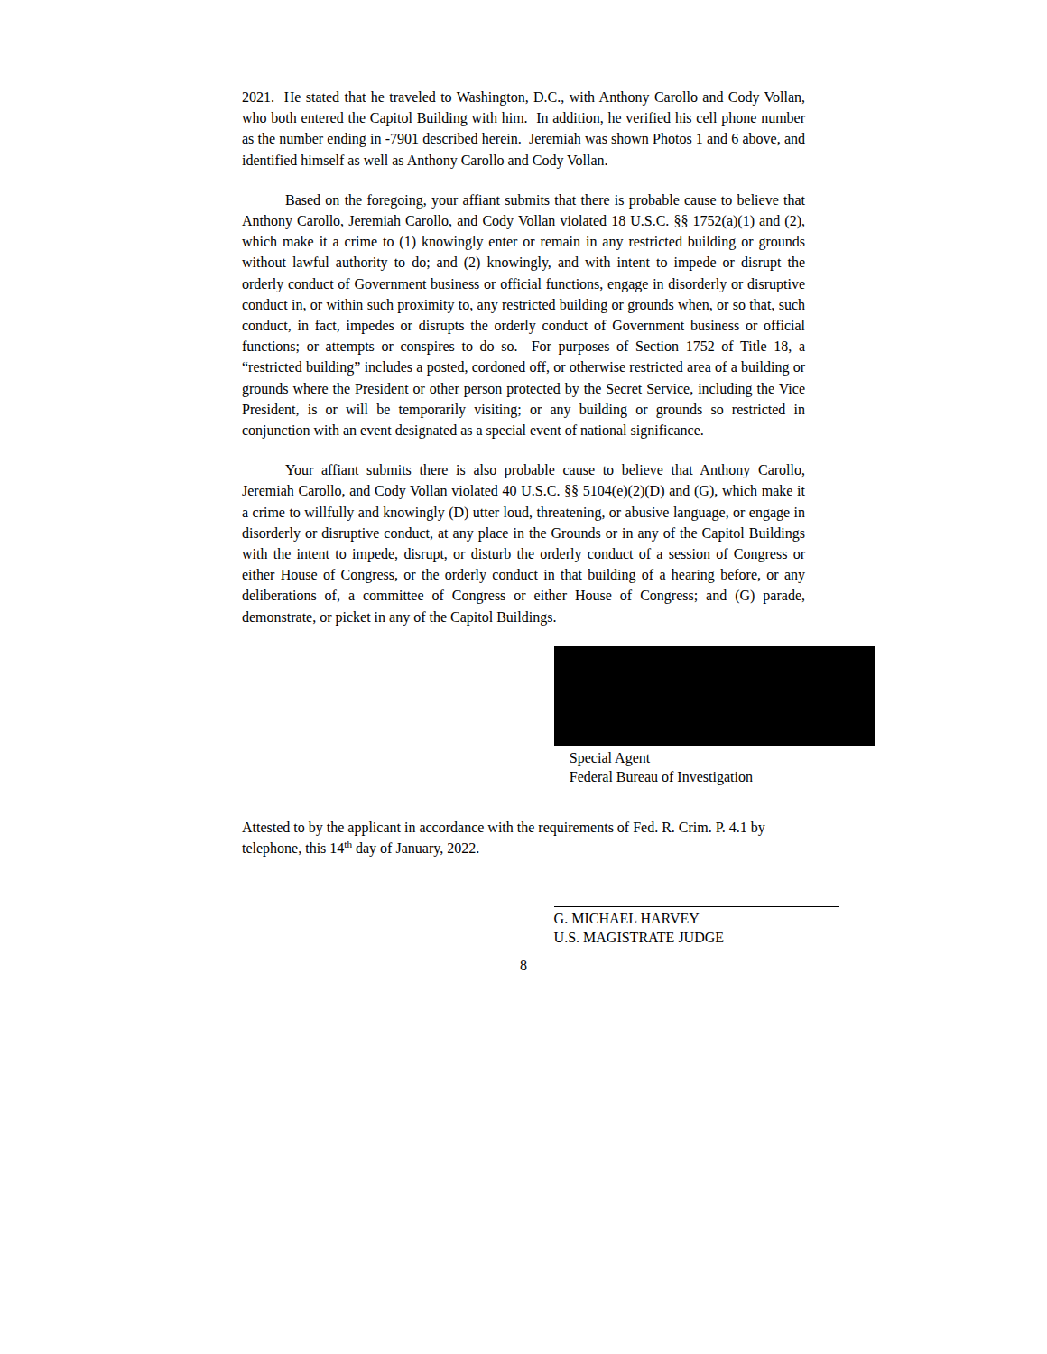2021. He stated that he traveled to Washington, D.C., with Anthony Carollo and Cody Vollan, who both entered the Capitol Building with him. In addition, he verified his cell phone number as the number ending in -7901 described herein. Jeremiah was shown Photos 1 and 6 above, and identified himself as well as Anthony Carollo and Cody Vollan.
Based on the foregoing, your affiant submits that there is probable cause to believe that Anthony Carollo, Jeremiah Carollo, and Cody Vollan violated 18 U.S.C. §§ 1752(a)(1) and (2), which make it a crime to (1) knowingly enter or remain in any restricted building or grounds without lawful authority to do; and (2) knowingly, and with intent to impede or disrupt the orderly conduct of Government business or official functions, engage in disorderly or disruptive conduct in, or within such proximity to, any restricted building or grounds when, or so that, such conduct, in fact, impedes or disrupts the orderly conduct of Government business or official functions; or attempts or conspires to do so. For purposes of Section 1752 of Title 18, a “restricted building” includes a posted, cordoned off, or otherwise restricted area of a building or grounds where the President or other person protected by the Secret Service, including the Vice President, is or will be temporarily visiting; or any building or grounds so restricted in conjunction with an event designated as a special event of national significance.
Your affiant submits there is also probable cause to believe that Anthony Carollo, Jeremiah Carollo, and Cody Vollan violated 40 U.S.C. §§ 5104(e)(2)(D) and (G), which make it a crime to willfully and knowingly (D) utter loud, threatening, or abusive language, or engage in disorderly or disruptive conduct, at any place in the Grounds or in any of the Capitol Buildings with the intent to impede, disrupt, or disturb the orderly conduct of a session of Congress or either House of Congress, or the orderly conduct in that building of a hearing before, or any deliberations of, a committee of Congress or either House of Congress; and (G) parade, demonstrate, or picket in any of the Capitol Buildings.
Special Agent
Federal Bureau of Investigation
Attested to by the applicant in accordance with the requirements of Fed. R. Crim. P. 4.1 by telephone, this 14th day of January, 2022.
G. MICHAEL HARVEY
U.S. MAGISTRATE JUDGE
8